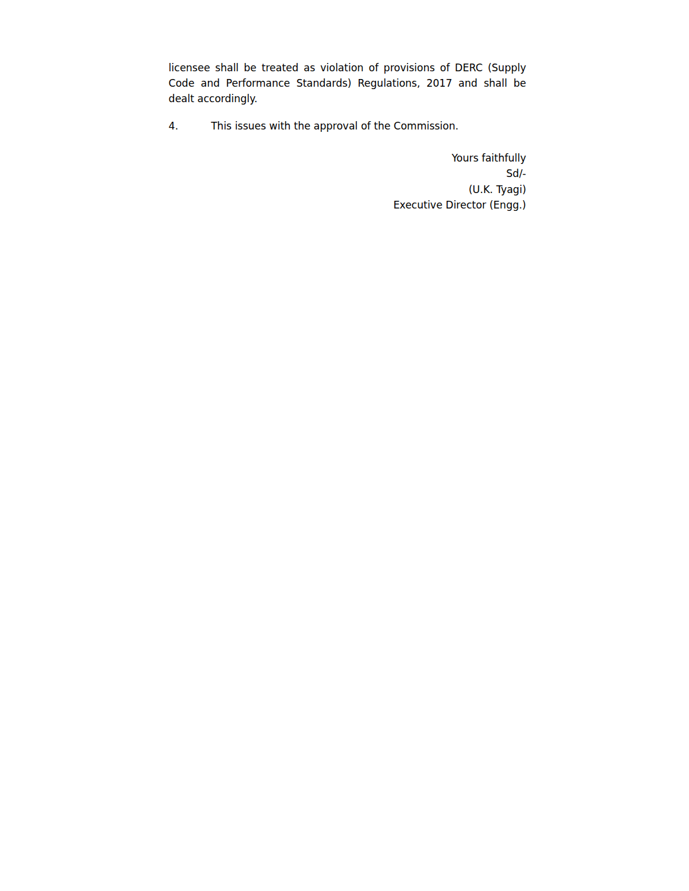licensee shall be treated as violation of provisions of DERC (Supply Code and Performance Standards) Regulations, 2017 and shall be dealt accordingly.
4. This issues with the approval of the Commission.
Yours faithfully
Sd/-
(U.K. Tyagi)
Executive Director (Engg.)